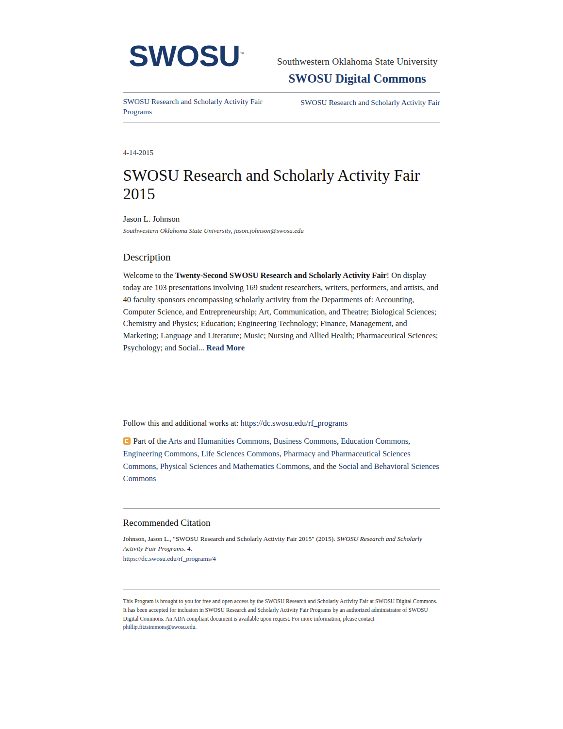SWOSU™
Southwestern Oklahoma State University
SWOSU Digital Commons
SWOSU Research and Scholarly Activity Fair Programs
SWOSU Research and Scholarly Activity Fair
4-14-2015
SWOSU Research and Scholarly Activity Fair 2015
Jason L. Johnson
Southwestern Oklahoma State University, jason.johnson@swosu.edu
Description
Welcome to the Twenty-Second SWOSU Research and Scholarly Activity Fair! On display today are 103 presentations involving 169 student researchers, writers, performers, and artists, and 40 faculty sponsors encompassing scholarly activity from the Departments of: Accounting, Computer Science, and Entrepreneurship; Art, Communication, and Theatre; Biological Sciences; Chemistry and Physics; Education; Engineering Technology; Finance, Management, and Marketing; Language and Literature; Music; Nursing and Allied Health; Pharmaceutical Sciences; Psychology; and Social... Read More
Follow this and additional works at: https://dc.swosu.edu/rf_programs
Part of the Arts and Humanities Commons, Business Commons, Education Commons, Engineering Commons, Life Sciences Commons, Pharmacy and Pharmaceutical Sciences Commons, Physical Sciences and Mathematics Commons, and the Social and Behavioral Sciences Commons
Recommended Citation
Johnson, Jason L., "SWOSU Research and Scholarly Activity Fair 2015" (2015). SWOSU Research and Scholarly Activity Fair Programs. 4.
https://dc.swosu.edu/rf_programs/4
This Program is brought to you for free and open access by the SWOSU Research and Scholarly Activity Fair at SWOSU Digital Commons. It has been accepted for inclusion in SWOSU Research and Scholarly Activity Fair Programs by an authorized administrator of SWOSU Digital Commons. An ADA compliant document is available upon request. For more information, please contact phillip.fitzsimmons@swosu.edu.